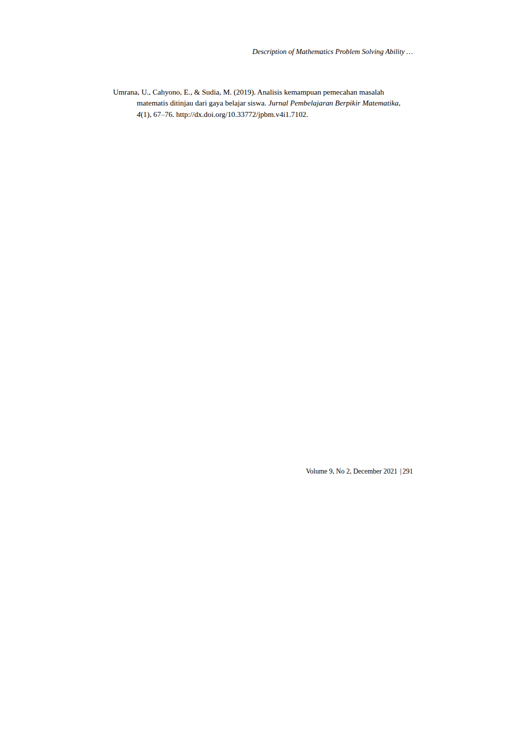Description of Mathematics Problem Solving Ability …
Umrana, U., Cahyono, E., & Sudia, M. (2019). Analisis kemampuan pemecahan masalah matematis ditinjau dari gaya belajar siswa. Jurnal Pembelajaran Berpikir Matematika, 4(1), 67–76. http://dx.doi.org/10.33772/jpbm.v4i1.7102.
Volume 9, No 2, December 2021 |291